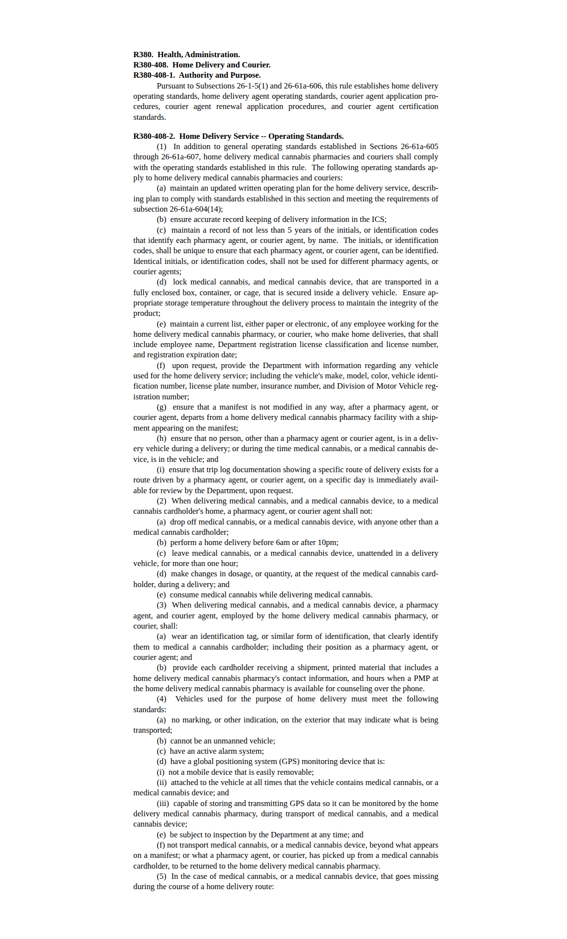R380. Health, Administration.
R380-408. Home Delivery and Courier.
R380-408-1. Authority and Purpose.
Pursuant to Subsections 26-1-5(1) and 26-61a-606, this rule establishes home delivery operating standards, home delivery agent operating standards, courier agent application procedures, courier agent renewal application procedures, and courier agent certification standards.
R380-408-2. Home Delivery Service -- Operating Standards.
(1) In addition to general operating standards established in Sections 26-61a-605 through 26-61a-607, home delivery medical cannabis pharmacies and couriers shall comply with the operating standards established in this rule. The following operating standards apply to home delivery medical cannabis pharmacies and couriers:
(a) maintain an updated written operating plan for the home delivery service, describing plan to comply with standards established in this section and meeting the requirements of subsection 26-61a-604(14);
(b) ensure accurate record keeping of delivery information in the ICS;
(c) maintain a record of not less than 5 years of the initials, or identification codes that identify each pharmacy agent, or courier agent, by name. The initials, or identification codes, shall be unique to ensure that each pharmacy agent, or courier agent, can be identified. Identical initials, or identification codes, shall not be used for different pharmacy agents, or courier agents;
(d) lock medical cannabis, and medical cannabis device, that are transported in a fully enclosed box, container, or cage, that is secured inside a delivery vehicle. Ensure appropriate storage temperature throughout the delivery process to maintain the integrity of the product;
(e) maintain a current list, either paper or electronic, of any employee working for the home delivery medical cannabis pharmacy, or courier, who make home deliveries, that shall include employee name, Department registration license classification and license number, and registration expiration date;
(f) upon request, provide the Department with information regarding any vehicle used for the home delivery service; including the vehicle's make, model, color, vehicle identification number, license plate number, insurance number, and Division of Motor Vehicle registration number;
(g) ensure that a manifest is not modified in any way, after a pharmacy agent, or courier agent, departs from a home delivery medical cannabis pharmacy facility with a shipment appearing on the manifest;
(h) ensure that no person, other than a pharmacy agent or courier agent, is in a delivery vehicle during a delivery; or during the time medical cannabis, or a medical cannabis device, is in the vehicle; and
(i) ensure that trip log documentation showing a specific route of delivery exists for a route driven by a pharmacy agent, or courier agent, on a specific day is immediately available for review by the Department, upon request.
(2) When delivering medical cannabis, and a medical cannabis device, to a medical cannabis cardholder's home, a pharmacy agent, or courier agent shall not:
(a) drop off medical cannabis, or a medical cannabis device, with anyone other than a medical cannabis cardholder;
(b) perform a home delivery before 6am or after 10pm;
(c) leave medical cannabis, or a medical cannabis device, unattended in a delivery vehicle, for more than one hour;
(d) make changes in dosage, or quantity, at the request of the medical cannabis cardholder, during a delivery; and
(e) consume medical cannabis while delivering medical cannabis.
(3) When delivering medical cannabis, and a medical cannabis device, a pharmacy agent, and courier agent, employed by the home delivery medical cannabis pharmacy, or courier, shall:
(a) wear an identification tag, or similar form of identification, that clearly identify them to medical a cannabis cardholder; including their position as a pharmacy agent, or courier agent; and
(b) provide each cardholder receiving a shipment, printed material that includes a home delivery medical cannabis pharmacy's contact information, and hours when a PMP at the home delivery medical cannabis pharmacy is available for counseling over the phone.
(4) Vehicles used for the purpose of home delivery must meet the following standards:
(a) no marking, or other indication, on the exterior that may indicate what is being transported;
(b) cannot be an unmanned vehicle;
(c) have an active alarm system;
(d) have a global positioning system (GPS) monitoring device that is:
(i) not a mobile device that is easily removable;
(ii) attached to the vehicle at all times that the vehicle contains medical cannabis, or a medical cannabis device; and
(iii) capable of storing and transmitting GPS data so it can be monitored by the home delivery medical cannabis pharmacy, during transport of medical cannabis, and a medical cannabis device;
(e) be subject to inspection by the Department at any time; and
(f) not transport medical cannabis, or a medical cannabis device, beyond what appears on a manifest; or what a pharmacy agent, or courier, has picked up from a medical cannabis cardholder, to be returned to the home delivery medical cannabis pharmacy.
(5) In the case of medical cannabis, or a medical cannabis device, that goes missing during the course of a home delivery route: